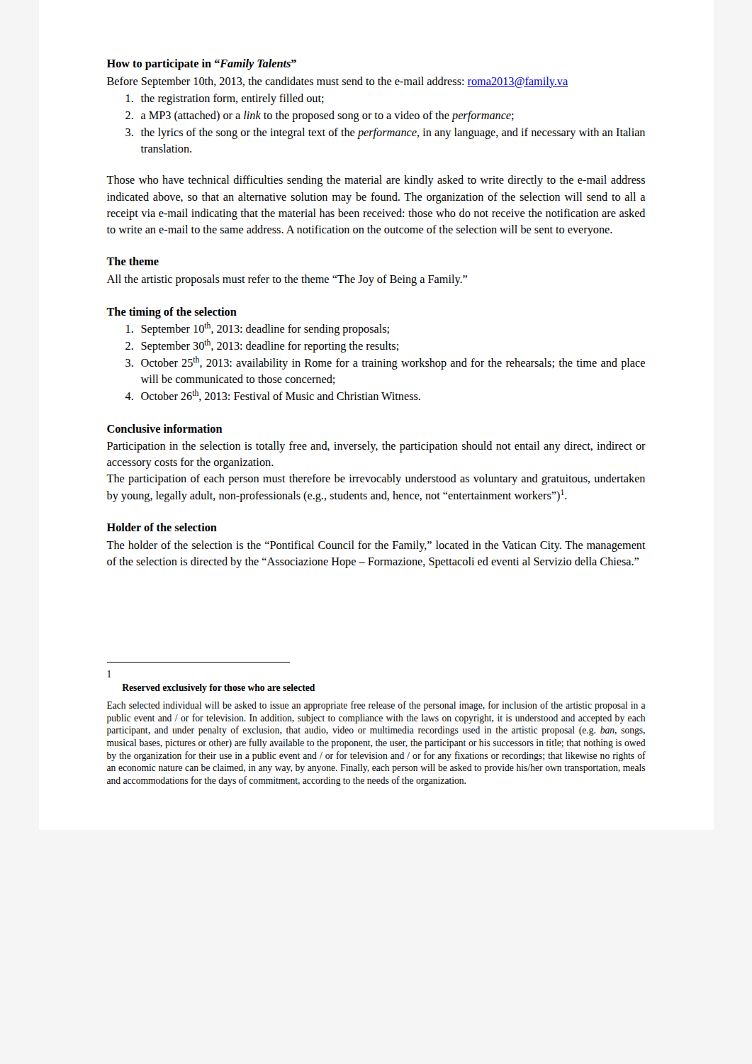How to participate in “Family Talents”
Before September 10th, 2013, the candidates must send to the e-mail address: roma2013@family.va
the registration form, entirely filled out;
a MP3 (attached) or a link to the proposed song or to a video of the performance;
the lyrics of the song or the integral text of the performance, in any language, and if necessary with an Italian translation.
Those who have technical difficulties sending the material are kindly asked to write directly to the e-mail address indicated above, so that an alternative solution may be found. The organization of the selection will send to all a receipt via e-mail indicating that the material has been received: those who do not receive the notification are asked to write an e-mail to the same address. A notification on the outcome of the selection will be sent to everyone.
The theme
All the artistic proposals must refer to the theme “The Joy of Being a Family.”
The timing of the selection
September 10th, 2013: deadline for sending proposals;
September 30th, 2013: deadline for reporting the results;
October 25th, 2013: availability in Rome for a training workshop and for the rehearsals; the time and place will be communicated to those concerned;
October 26th, 2013: Festival of Music and Christian Witness.
Conclusive information
Participation in the selection is totally free and, inversely, the participation should not entail any direct, indirect or accessory costs for the organization.
The participation of each person must therefore be irrevocably understood as voluntary and gratuitous, undertaken by young, legally adult, non-professionals (e.g., students and, hence, not “entertainment workers”)1.
Holder of the selection
The holder of the selection is the “Pontifical Council for the Family,” located in the Vatican City. The management of the selection is directed by the “Associazione Hope – Formazione, Spettacoli ed eventi al Servizio della Chiesa.”
1 Reserved exclusively for those who are selected
Each selected individual will be asked to issue an appropriate free release of the personal image, for inclusion of the artistic proposal in a public event and / or for television. In addition, subject to compliance with the laws on copyright, it is understood and accepted by each participant, and under penalty of exclusion, that audio, video or multimedia recordings used in the artistic proposal (e.g. ban, songs, musical bases, pictures or other) are fully available to the proponent, the user, the participant or his successors in title; that nothing is owed by the organization for their use in a public event and / or for television and / or for any fixations or recordings; that likewise no rights of an economic nature can be claimed, in any way, by anyone. Finally, each person will be asked to provide his/her own transportation, meals and accommodations for the days of commitment, according to the needs of the organization.